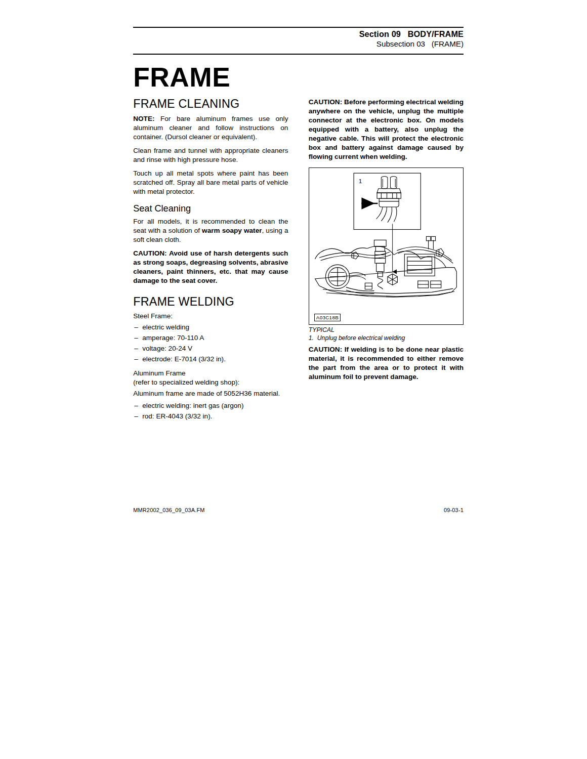Section 09 BODY/FRAME
Subsection 03 (FRAME)
FRAME
FRAME CLEANING
NOTE: For bare aluminum frames use only aluminum cleaner and follow instructions on container. (Dursol cleaner or equivalent).
Clean frame and tunnel with appropriate cleaners and rinse with high pressure hose.
Touch up all metal spots where paint has been scratched off. Spray all bare metal parts of vehicle with metal protector.
Seat Cleaning
For all models, it is recommended to clean the seat with a solution of warm soapy water, using a soft clean cloth.
CAUTION: Avoid use of harsh detergents such as strong soaps, degreasing solvents, abrasive cleaners, paint thinners, etc. that may cause damage to the seat cover.
FRAME WELDING
Steel Frame:
electric welding
amperage: 70-110 A
voltage: 20-24 V
electrode: E-7014 (3/32 in).
Aluminum Frame
(refer to specialized welding shop):
Aluminum frame are made of 5052H36 material.
electric welding: inert gas (argon)
rod: ER-4043 (3/32 in).
CAUTION: Before performing electrical welding anywhere on the vehicle, unplug the multiple connector at the electronic box. On models equipped with a battery, also unplug the negative cable. This will protect the electronic box and battery against damage caused by flowing current when welding.
1 A03C18B
TYPICAL 1. Unplug before electrical welding
CAUTION: If welding is to be done near plastic material, it is recommended to either remove the part from the area or to protect it with aluminum foil to prevent damage.
MMR2002_036_09_03A.FM 09-03-1